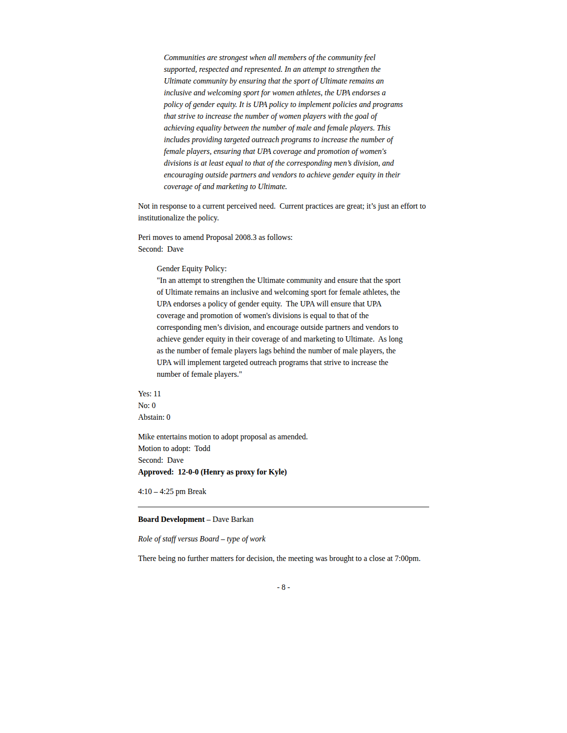Communities are strongest when all members of the community feel supported, respected and represented. In an attempt to strengthen the Ultimate community by ensuring that the sport of Ultimate remains an inclusive and welcoming sport for women athletes, the UPA endorses a policy of gender equity. It is UPA policy to implement policies and programs that strive to increase the number of women players with the goal of achieving equality between the number of male and female players. This includes providing targeted outreach programs to increase the number of female players, ensuring that UPA coverage and promotion of women's divisions is at least equal to that of the corresponding men’s division, and encouraging outside partners and vendors to achieve gender equity in their coverage of and marketing to Ultimate.
Not in response to a current perceived need. Current practices are great; it’s just an effort to institutionalize the policy.
Peri moves to amend Proposal 2008.3 as follows:
Second: Dave
Gender Equity Policy:
"In an attempt to strengthen the Ultimate community and ensure that the sport of Ultimate remains an inclusive and welcoming sport for female athletes, the UPA endorses a policy of gender equity. The UPA will ensure that UPA coverage and promotion of women's divisions is equal to that of the corresponding men’s division, and encourage outside partners and vendors to achieve gender equity in their coverage of and marketing to Ultimate. As long as the number of female players lags behind the number of male players, the UPA will implement targeted outreach programs that strive to increase the number of female players."
Yes: 11
No: 0
Abstain: 0
Mike entertains motion to adopt proposal as amended.
Motion to adopt: Todd
Second: Dave
Approved: 12-0-0 (Henry as proxy for Kyle)
4:10 – 4:25 pm Break
Board Development – Dave Barkan
Role of staff versus Board – type of work
There being no further matters for decision, the meeting was brought to a close at 7:00pm.
- 8 -